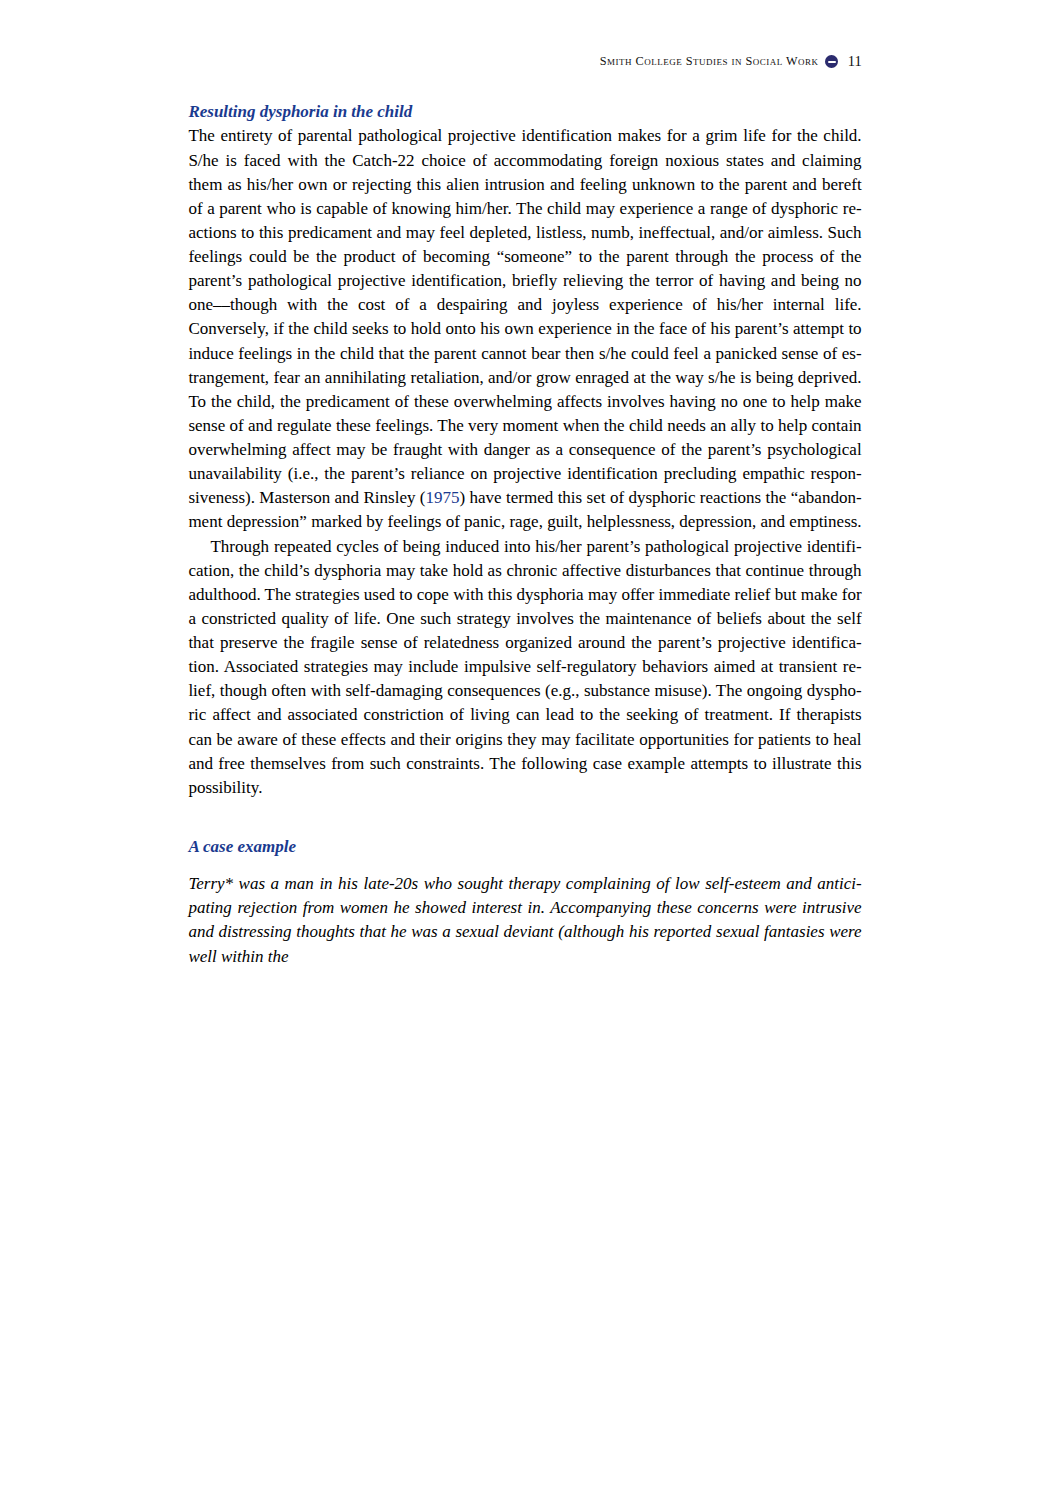Smith College Studies in Social Work 11
Resulting dysphoria in the child
The entirety of parental pathological projective identification makes for a grim life for the child. S/he is faced with the Catch-22 choice of accommodating foreign noxious states and claiming them as his/her own or rejecting this alien intrusion and feeling unknown to the parent and bereft of a parent who is capable of knowing him/her. The child may experience a range of dysphoric reactions to this predicament and may feel depleted, listless, numb, ineffectual, and/or aimless. Such feelings could be the product of becoming “someone” to the parent through the process of the parent’s pathological projective identification, briefly relieving the terror of having and being no one––though with the cost of a despairing and joyless experience of his/her internal life. Conversely, if the child seeks to hold onto his own experience in the face of his parent’s attempt to induce feelings in the child that the parent cannot bear then s/he could feel a panicked sense of estrangement, fear an annihilating retaliation, and/or grow enraged at the way s/he is being deprived. To the child, the predicament of these overwhelming affects involves having no one to help make sense of and regulate these feelings. The very moment when the child needs an ally to help contain overwhelming affect may be fraught with danger as a consequence of the parent’s psychological unavailability (i.e., the parent’s reliance on projective identification precluding empathic responsiveness). Masterson and Rinsley (1975) have termed this set of dysphoric reactions the “abandonment depression” marked by feelings of panic, rage, guilt, helplessness, depression, and emptiness.
Through repeated cycles of being induced into his/her parent’s pathological projective identification, the child’s dysphoria may take hold as chronic affective disturbances that continue through adulthood. The strategies used to cope with this dysphoria may offer immediate relief but make for a constricted quality of life. One such strategy involves the maintenance of beliefs about the self that preserve the fragile sense of relatedness organized around the parent’s projective identification. Associated strategies may include impulsive self-regulatory behaviors aimed at transient relief, though often with self-damaging consequences (e.g., substance misuse). The ongoing dysphoric affect and associated constriction of living can lead to the seeking of treatment. If therapists can be aware of these effects and their origins they may facilitate opportunities for patients to heal and free themselves from such constraints. The following case example attempts to illustrate this possibility.
A case example
Terry* was a man in his late-20s who sought therapy complaining of low self-esteem and anticipating rejection from women he showed interest in. Accompanying these concerns were intrusive and distressing thoughts that he was a sexual deviant (although his reported sexual fantasies were well within the